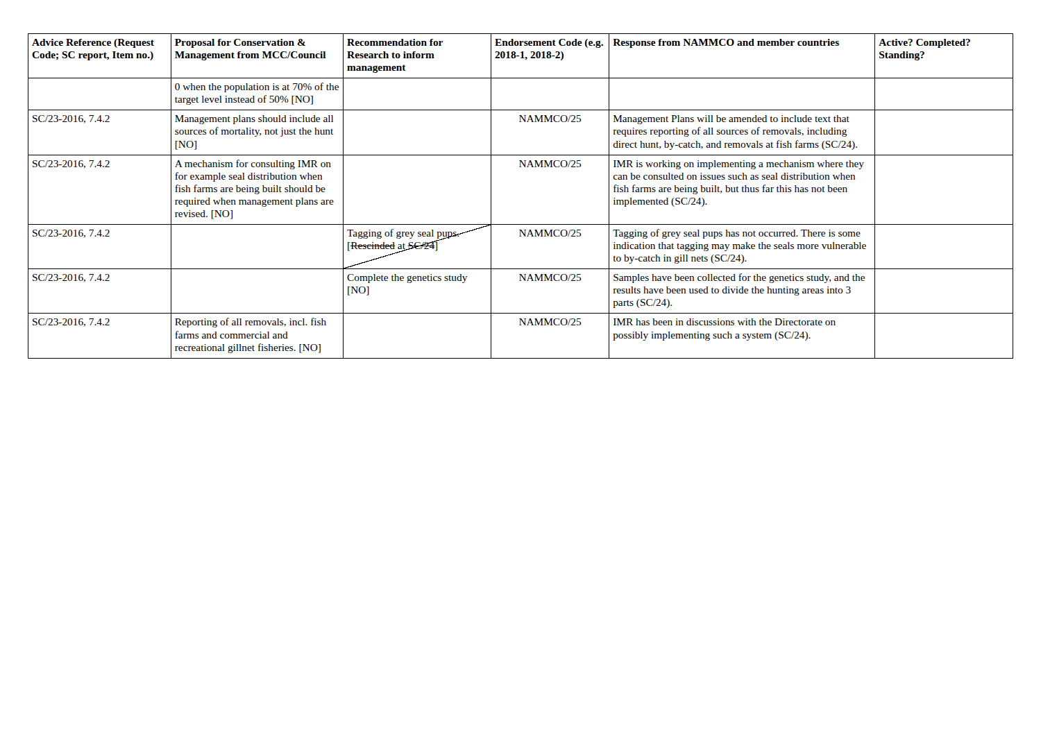| Advice Reference (Request Code; SC report, Item no.) | Proposal for Conservation & Management from MCC/Council | Recommendation for Research to inform management | Endorsement Code (e.g. 2018-1, 2018-2) | Response from NAMMCO and member countries | Active? Completed? Standing? |
| --- | --- | --- | --- | --- | --- |
| | 0 when the population is at 70% of the target level instead of 50% [NO] | | | | |
| SC/23-2016, 7.4.2 | Management plans should include all sources of mortality, not just the hunt [NO] | | NAMMCO/25 | Management Plans will be amended to include text that requires reporting of all sources of removals, including direct hunt, by-catch, and removals at fish farms (SC/24). | |
| SC/23-2016, 7.4.2 | A mechanism for consulting IMR on for example seal distribution when fish farms are being built should be required when management plans are revised. [NO] | | NAMMCO/25 | IMR is working on implementing a mechanism where they can be consulted on issues such as seal distribution when fish farms are being built, but thus far this has not been implemented (SC/24). | |
| SC/23-2016, 7.4.2 | | Tagging of grey seal pups. [ Rescinded at SC/24 ] | NAMMCO/25 | Tagging of grey seal pups has not occurred. There is some indication that tagging may make the seals more vulnerable to by-catch in gill nets (SC/24). | |
| SC/23-2016, 7.4.2 | | Complete the genetics study [NO] | NAMMCO/25 | Samples have been collected for the genetics study, and the results have been used to divide the hunting areas into 3 parts (SC/24). | |
| SC/23-2016, 7.4.2 | Reporting of all removals, incl. fish farms and commercial and recreational gillnet fisheries. [NO] | | NAMMCO/25 | IMR has been in discussions with the Directorate on possibly implementing such a system (SC/24). | |